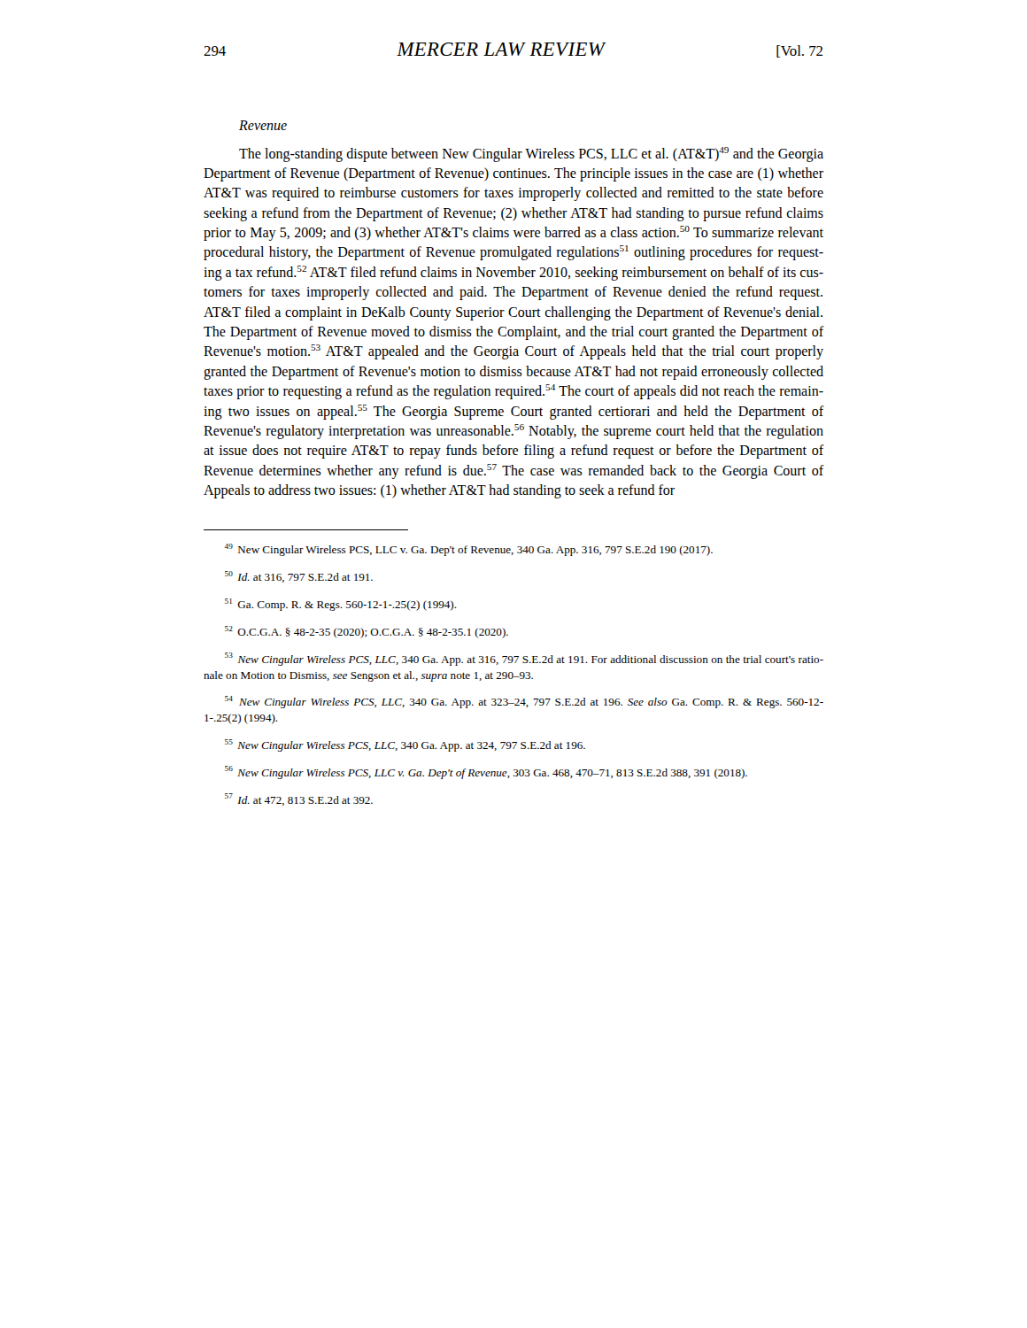294 MERCER LAW REVIEW [Vol. 72
Revenue
The long-standing dispute between New Cingular Wireless PCS, LLC et al. (AT&T)49 and the Georgia Department of Revenue (Department of Revenue) continues. The principle issues in the case are (1) whether AT&T was required to reimburse customers for taxes improperly collected and remitted to the state before seeking a refund from the Department of Revenue; (2) whether AT&T had standing to pursue refund claims prior to May 5, 2009; and (3) whether AT&T's claims were barred as a class action.50 To summarize relevant procedural history, the Department of Revenue promulgated regulations51 outlining procedures for requesting a tax refund.52 AT&T filed refund claims in November 2010, seeking reimbursement on behalf of its customers for taxes improperly collected and paid. The Department of Revenue denied the refund request. AT&T filed a complaint in DeKalb County Superior Court challenging the Department of Revenue's denial. The Department of Revenue moved to dismiss the Complaint, and the trial court granted the Department of Revenue's motion.53 AT&T appealed and the Georgia Court of Appeals held that the trial court properly granted the Department of Revenue's motion to dismiss because AT&T had not repaid erroneously collected taxes prior to requesting a refund as the regulation required.54 The court of appeals did not reach the remaining two issues on appeal.55 The Georgia Supreme Court granted certiorari and held the Department of Revenue's regulatory interpretation was unreasonable.56 Notably, the supreme court held that the regulation at issue does not require AT&T to repay funds before filing a refund request or before the Department of Revenue determines whether any refund is due.57 The case was remanded back to the Georgia Court of Appeals to address two issues: (1) whether AT&T had standing to seek a refund for
49 New Cingular Wireless PCS, LLC v. Ga. Dep't of Revenue, 340 Ga. App. 316, 797 S.E.2d 190 (2017).
50 Id. at 316, 797 S.E.2d at 191.
51 Ga. Comp. R. & Regs. 560-12-1-.25(2) (1994).
52 O.C.G.A. § 48-2-35 (2020); O.C.G.A. § 48-2-35.1 (2020).
53 New Cingular Wireless PCS, LLC, 340 Ga. App. at 316, 797 S.E.2d at 191. For additional discussion on the trial court's rationale on Motion to Dismiss, see Sengson et al., supra note 1, at 290–93.
54 New Cingular Wireless PCS, LLC, 340 Ga. App. at 323–24, 797 S.E.2d at 196. See also Ga. Comp. R. & Regs. 560-12-1-.25(2) (1994).
55 New Cingular Wireless PCS, LLC, 340 Ga. App. at 324, 797 S.E.2d at 196.
56 New Cingular Wireless PCS, LLC v. Ga. Dep't of Revenue, 303 Ga. 468, 470–71, 813 S.E.2d 388, 391 (2018).
57 Id. at 472, 813 S.E.2d at 392.